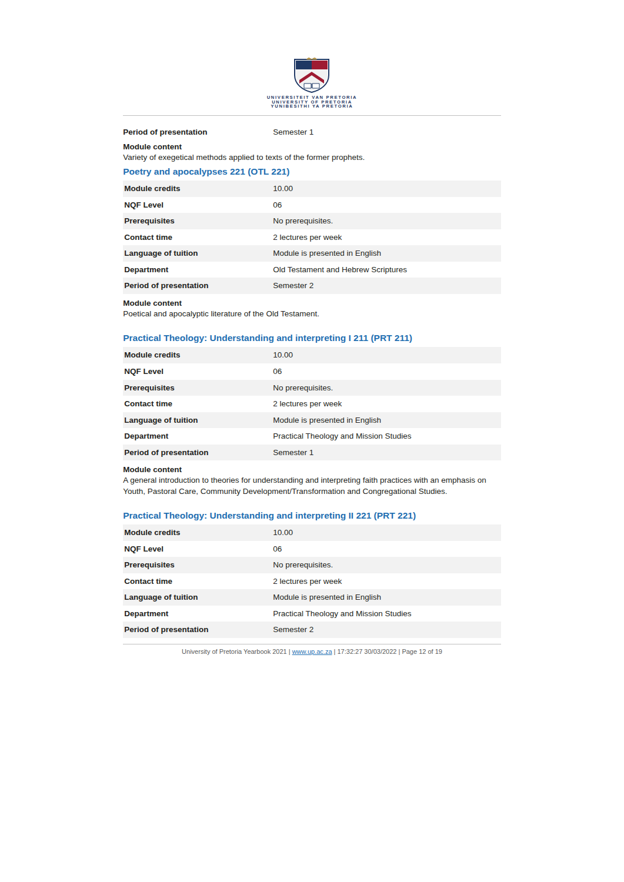Universiteit van Pretoria University of Pretoria Yunibesithi ya Pretoria
Period of presentation Semester 1
Module content
Variety of exegetical methods applied to texts of the former prophets.
Poetry and apocalypses 221 (OTL 221)
| Module credits | 10.00 |
| NQF Level | 06 |
| Prerequisites | No prerequisites. |
| Contact time | 2 lectures per week |
| Language of tuition | Module is presented in English |
| Department | Old Testament and Hebrew Scriptures |
| Period of presentation | Semester 2 |
Module content
Poetical and apocalyptic literature of the Old Testament.
Practical Theology: Understanding and interpreting I 211 (PRT 211)
| Module credits | 10.00 |
| NQF Level | 06 |
| Prerequisites | No prerequisites. |
| Contact time | 2 lectures per week |
| Language of tuition | Module is presented in English |
| Department | Practical Theology and Mission Studies |
| Period of presentation | Semester 1 |
Module content
A general introduction to theories for understanding and interpreting faith practices with an emphasis on Youth, Pastoral Care, Community Development/Transformation and Congregational Studies.
Practical Theology: Understanding and interpreting II 221 (PRT 221)
| Module credits | 10.00 |
| NQF Level | 06 |
| Prerequisites | No prerequisites. |
| Contact time | 2 lectures per week |
| Language of tuition | Module is presented in English |
| Department | Practical Theology and Mission Studies |
| Period of presentation | Semester 2 |
University of Pretoria Yearbook 2021 | www.up.ac.za | 17:32:27 30/03/2022 | Page 12 of 19